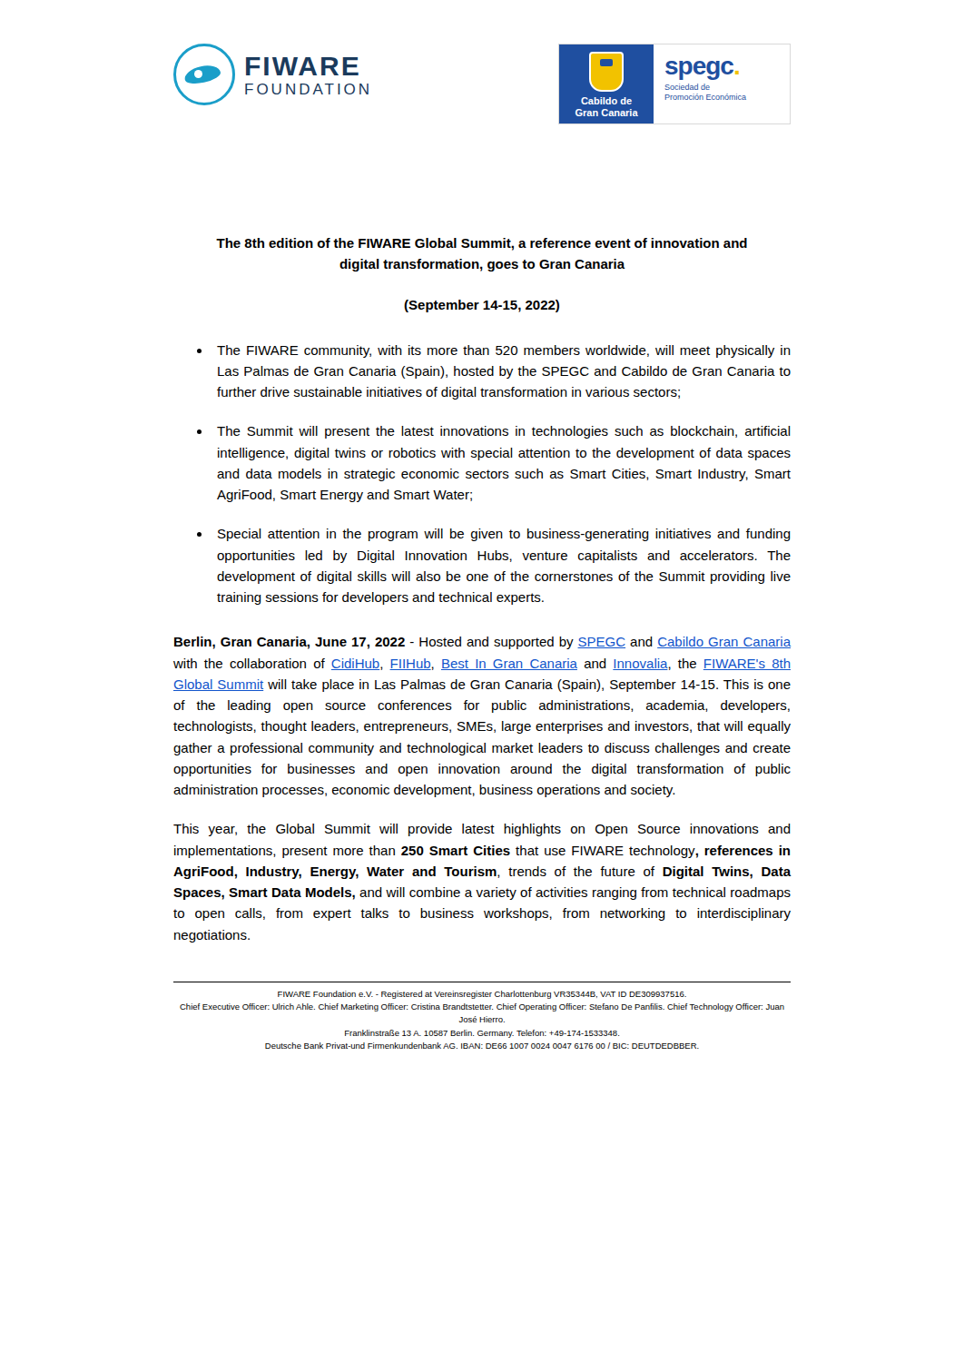FIWARE FOUNDATION
Cabildo de
Gran Canaria
spegc.
Sociedad de
Promoción Económica
The 8th edition of the FIWARE Global Summit, a reference event of innovation and digital transformation, goes to Gran Canaria
(September 14-15, 2022)
The FIWARE community, with its more than 520 members worldwide, will meet physically in Las Palmas de Gran Canaria (Spain), hosted by the SPEGC and Cabildo de Gran Canaria to further drive sustainable initiatives of digital transformation in various sectors;
The Summit will present the latest innovations in technologies such as blockchain, artificial intelligence, digital twins or robotics with special attention to the development of data spaces and data models in strategic economic sectors such as Smart Cities, Smart Industry, Smart AgriFood, Smart Energy and Smart Water;
Special attention in the program will be given to business-generating initiatives and funding opportunities led by Digital Innovation Hubs, venture capitalists and accelerators. The development of digital skills will also be one of the cornerstones of the Summit providing live training sessions for developers and technical experts.
Berlin, Gran Canaria, June 17, 2022 - Hosted and supported by SPEGC and Cabildo Gran Canaria with the collaboration of CidiHub, FIIHub, Best In Gran Canaria and Innovalia, the FIWARE's 8th Global Summit will take place in Las Palmas de Gran Canaria (Spain), September 14-15. This is one of the leading open source conferences for public administrations, academia, developers, technologists, thought leaders, entrepreneurs, SMEs, large enterprises and investors, that will equally gather a professional community and technological market leaders to discuss challenges and create opportunities for businesses and open innovation around the digital transformation of public administration processes, economic development, business operations and society.
This year, the Global Summit will provide latest highlights on Open Source innovations and implementations, present more than 250 Smart Cities that use FIWARE technology, references in AgriFood, Industry, Energy, Water and Tourism, trends of the future of Digital Twins, Data Spaces, Smart Data Models, and will combine a variety of activities ranging from technical roadmaps to open calls, from expert talks to business workshops, from networking to interdisciplinary negotiations.
FIWARE Foundation e.V. - Registered at Vereinsregister Charlottenburg VR35344B, VAT ID DE309937516.
Chief Executive Officer: Ulrich Ahle. Chief Marketing Officer: Cristina Brandtstetter. Chief Operating Officer: Stefano De Panfilis. Chief Technology Officer: Juan José Hierro.
Franklinstraße 13 A. 10587 Berlin. Germany. Telefon: +49-174-1533348.
Deutsche Bank Privat-und Firmenkundenbank AG. IBAN: DE66 1007 0024 0047 6176 00 / BIC: DEUTDEDBBER.